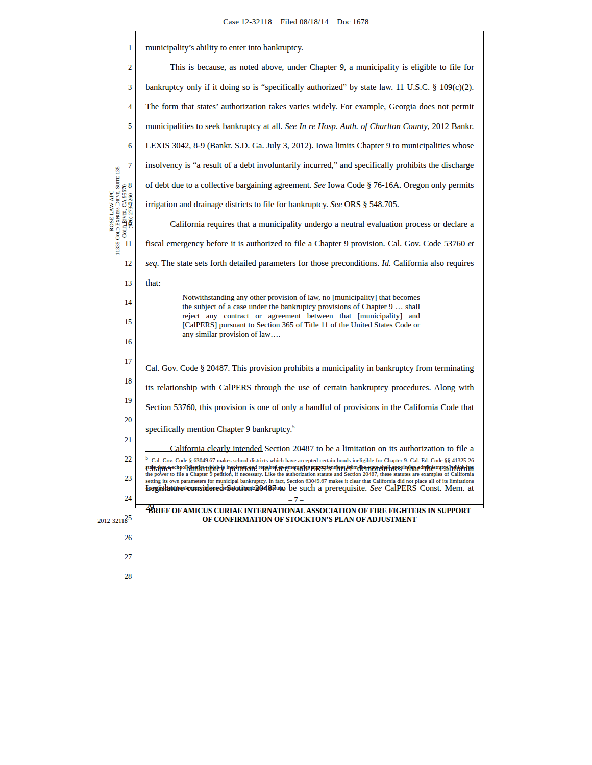Case 12-32118 Filed 08/18/14 Doc 1678
1
2
3
4
5
6
7
8
9
10
11
12
13
14
15
16
17
18
19
20
21
22
23
24
25
26
27
28
Rose Law APC
11335 Gold Express Drive, Suite 135
Gold River, CA 95670
(916) 273-1260
municipality’s ability to enter into bankruptcy.
This is because, as noted above, under Chapter 9, a municipality is eligible to file for bankruptcy only if it doing so is “specifically authorized” by state law. 11 U.S.C. § 109(c)(2). The form that states’ authorization takes varies widely. For example, Georgia does not permit municipalities to seek bankruptcy at all. See In re Hosp. Auth. of Charlton County, 2012 Bankr. LEXIS 3042, 8-9 (Bankr. S.D. Ga. July 3, 2012). Iowa limits Chapter 9 to municipalities whose insolvency is “a result of a debt involuntarily incurred,” and specifically prohibits the discharge of debt due to a collective bargaining agreement. See Iowa Code § 76-16A. Oregon only permits irrigation and drainage districts to file for bankruptcy. See ORS § 548.705.
California requires that a municipality undergo a neutral evaluation process or declare a fiscal emergency before it is authorized to file a Chapter 9 provision. Cal. Gov. Code 53760 et seq. The state sets forth detailed parameters for those preconditions. Id. California also requires that:
Notwithstanding any other provision of law, no [municipality] that becomes the subject of a case under the bankruptcy provisions of Chapter 9 … shall reject any contract or agreement between that [municipality] and [CalPERS] pursuant to Section 365 of Title 11 of the United States Code or any similar provision of law….
Cal. Gov. Code § 20487. This provision prohibits a municipality in bankruptcy from terminating its relationship with CalPERS through the use of certain bankruptcy procedures. Along with Section 53760, this provision is one of only a handful of provisions in the California Code that specifically mention Chapter 9 bankruptcy.5
California clearly intended Section 20487 to be a limitation on its authorization to file a Chapter 9 bankruptcy petition. In fact, CalPERS’s brief demonstrates that the California Legislature considered Section 20487 to be such a prerequisite. See CalPERS Const. Mem. at 29
5 Cal. Gov. Code § 63049.67 makes school districts which have accepted certain bonds ineligible for Chapter 9. Cal. Ed. Code §§ 41325-26 state that a school district which is insolvent and requires an emergency apportionment from the state shall appoint an administrator, which has the power to file a Chapter 9 petition, if necessary. Like the authorization statute and Section 20487, these statutes are examples of California setting its own parameters for municipal bankruptcy. In fact, Section 63049.67 makes it clear that California did not place all of its limitations on municipal bankruptcy in one central authorization statute.
– 7 –
BRIEF OF AMICUS CURIAE INTERNATIONAL ASSOCIATION OF FIRE FIGHTERS IN SUPPORT
OF CONFIRMATION OF STOCKTON’S PLAN OF ADJUSTMENT
2012-32118